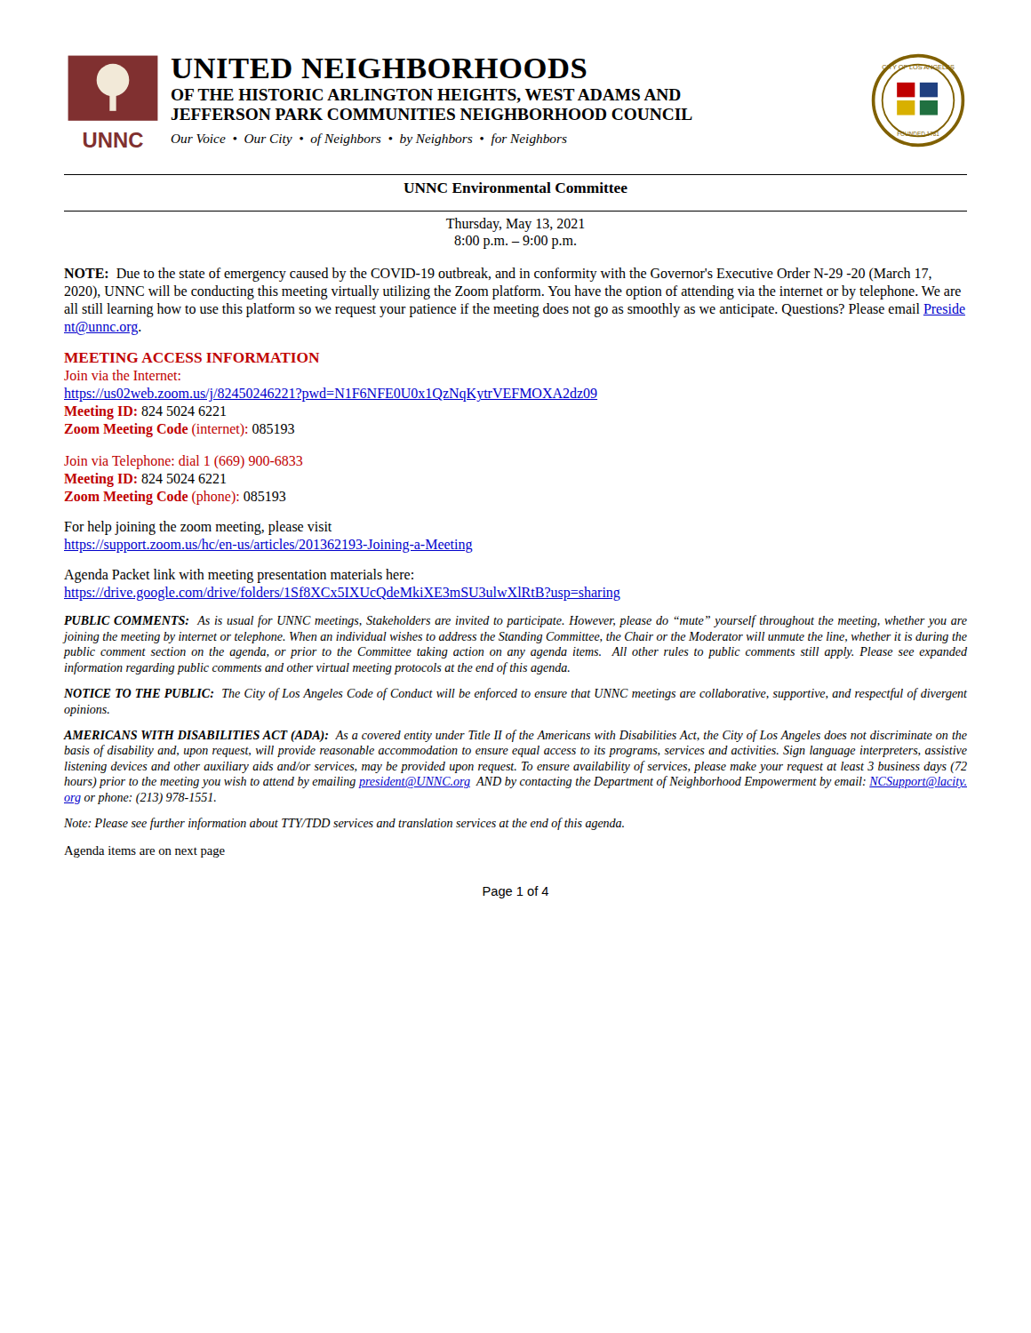UNITED NEIGHBORHOODS
OF THE HISTORIC ARLINGTON HEIGHTS, WEST ADAMS AND
JEFFERSON PARK COMMUNITIES NEIGHBORHOOD COUNCIL
Our Voice • Our City • of Neighbors • by Neighbors • for Neighbors
UNNC Environmental Committee
Thursday, May 13, 2021
8:00 p.m. – 9:00 p.m.
NOTE: Due to the state of emergency caused by the COVID-19 outbreak, and in conformity with the Governor's Executive Order N-29 -20 (March 17, 2020), UNNC will be conducting this meeting virtually utilizing the Zoom platform. You have the option of attending via the internet or by telephone. We are all still learning how to use this platform so we request your patience if the meeting does not go as smoothly as we anticipate. Questions? Please email President@unnc.org.
MEETING ACCESS INFORMATION
Join via the Internet:
https://us02web.zoom.us/j/82450246221?pwd=N1F6NFE0U0x1QzNqKytrVEFMOXA2dz09
Meeting ID: 824 5024 6221
Zoom Meeting Code (internet): 085193
Join via Telephone: dial 1 (669) 900-6833
Meeting ID: 824 5024 6221
Zoom Meeting Code (phone): 085193
For help joining the zoom meeting, please visit
https://support.zoom.us/hc/en-us/articles/201362193-Joining-a-Meeting
Agenda Packet link with meeting presentation materials here:
https://drive.google.com/drive/folders/1Sf8XCx5IXUcQdeMkiXE3mSU3ulwXlRtB?usp=sharing
PUBLIC COMMENTS: As is usual for UNNC meetings, Stakeholders are invited to participate. However, please do “mute” yourself throughout the meeting, whether you are joining the meeting by internet or telephone. When an individual wishes to address the Standing Committee, the Chair or the Moderator will unmute the line, whether it is during the public comment section on the agenda, or prior to the Committee taking action on any agenda items. All other rules to public comments still apply. Please see expanded information regarding public comments and other virtual meeting protocols at the end of this agenda.
NOTICE TO THE PUBLIC: The City of Los Angeles Code of Conduct will be enforced to ensure that UNNC meetings are collaborative, supportive, and respectful of divergent opinions.
AMERICANS WITH DISABILITIES ACT (ADA): As a covered entity under Title II of the Americans with Disabilities Act, the City of Los Angeles does not discriminate on the basis of disability and, upon request, will provide reasonable accommodation to ensure equal access to its programs, services and activities. Sign language interpreters, assistive listening devices and other auxiliary aids and/or services, may be provided upon request. To ensure availability of services, please make your request at least 3 business days (72 hours) prior to the meeting you wish to attend by emailing president@UNNC.org AND by contacting the Department of Neighborhood Empowerment by email: NCSupport@lacity.org or phone: (213) 978-1551.
Note: Please see further information about TTY/TDD services and translation services at the end of this agenda.
Agenda items are on next page
Page 1 of 4